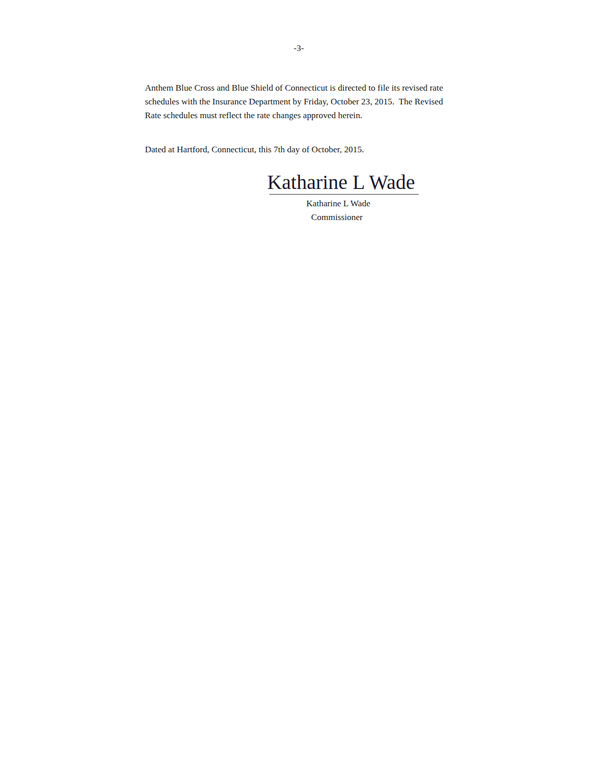-3-
Anthem Blue Cross and Blue Shield of Connecticut is directed to file its revised rate schedules with the Insurance Department by Friday, October 23, 2015. The Revised Rate schedules must reflect the rate changes approved herein.
Dated at Hartford, Connecticut, this 7th day of October, 2015.
Katharine L Wade
Katharine L Wade
Commissioner